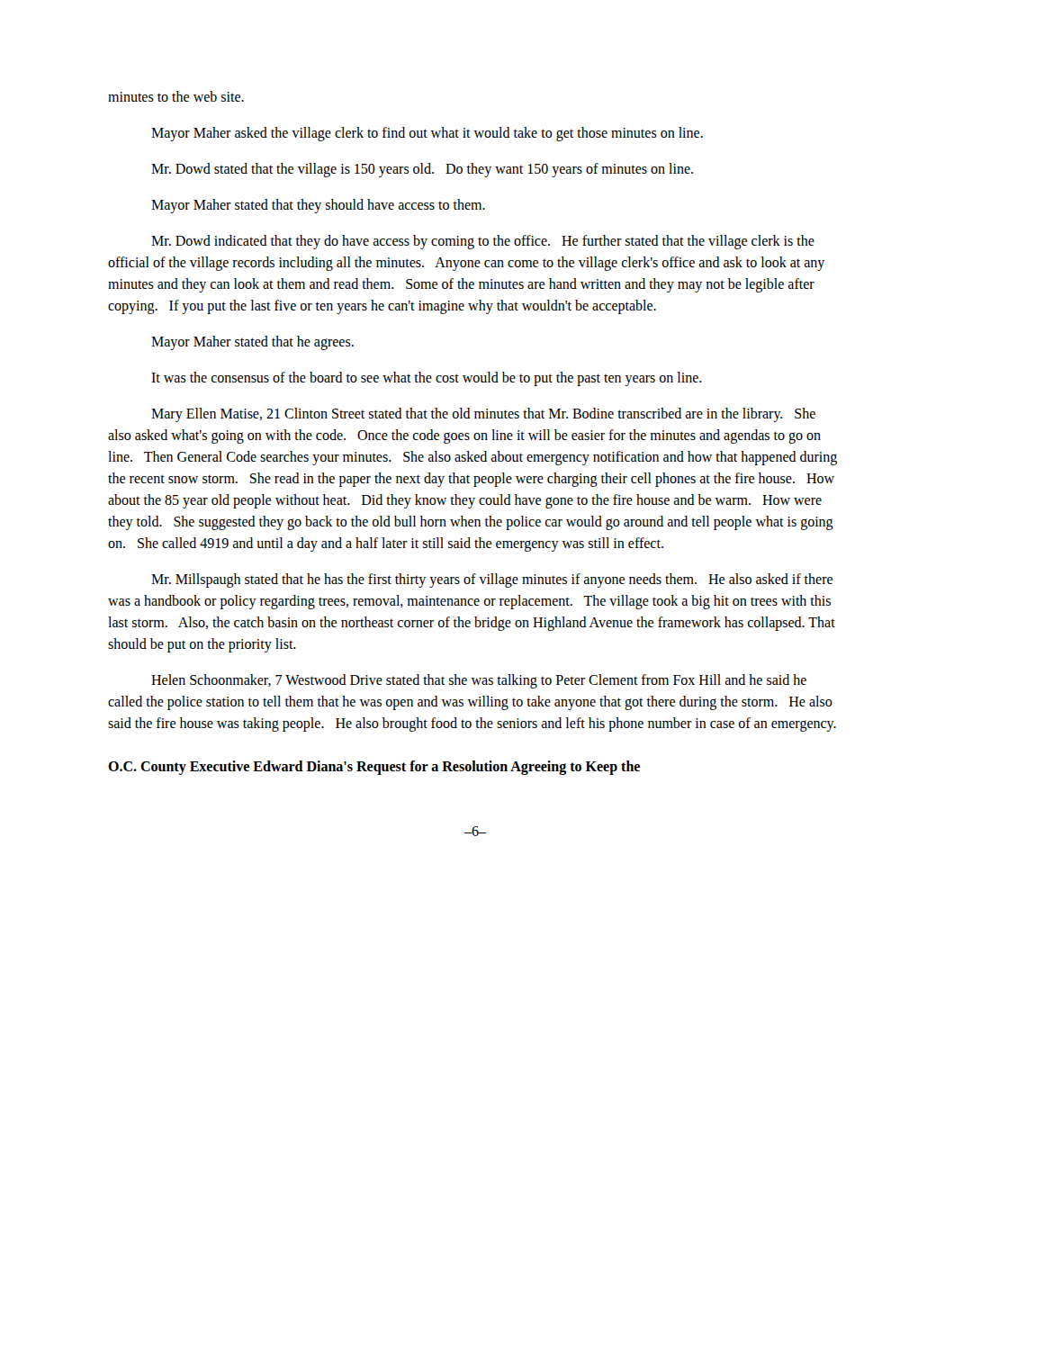minutes to the web site.
Mayor Maher asked the village clerk to find out what it would take to get those minutes on line.
Mr. Dowd stated that the village is 150 years old. Do they want 150 years of minutes on line.
Mayor Maher stated that they should have access to them.
Mr. Dowd indicated that they do have access by coming to the office. He further stated that the village clerk is the official of the village records including all the minutes. Anyone can come to the village clerk's office and ask to look at any minutes and they can look at them and read them. Some of the minutes are hand written and they may not be legible after copying. If you put the last five or ten years he can't imagine why that wouldn't be acceptable.
Mayor Maher stated that he agrees.
It was the consensus of the board to see what the cost would be to put the past ten years on line.
Mary Ellen Matise, 21 Clinton Street stated that the old minutes that Mr. Bodine transcribed are in the library. She also asked what's going on with the code. Once the code goes on line it will be easier for the minutes and agendas to go on line. Then General Code searches your minutes. She also asked about emergency notification and how that happened during the recent snow storm. She read in the paper the next day that people were charging their cell phones at the fire house. How about the 85 year old people without heat. Did they know they could have gone to the fire house and be warm. How were they told. She suggested they go back to the old bull horn when the police car would go around and tell people what is going on. She called 4919 and until a day and a half later it still said the emergency was still in effect.
Mr. Millspaugh stated that he has the first thirty years of village minutes if anyone needs them. He also asked if there was a handbook or policy regarding trees, removal, maintenance or replacement. The village took a big hit on trees with this last storm. Also, the catch basin on the northeast corner of the bridge on Highland Avenue the framework has collapsed. That should be put on the priority list.
Helen Schoonmaker, 7 Westwood Drive stated that she was talking to Peter Clement from Fox Hill and he said he called the police station to tell them that he was open and was willing to take anyone that got there during the storm. He also said the fire house was taking people. He also brought food to the seniors and left his phone number in case of an emergency.
O.C. County Executive Edward Diana's Request for a Resolution Agreeing to Keep the
–6–